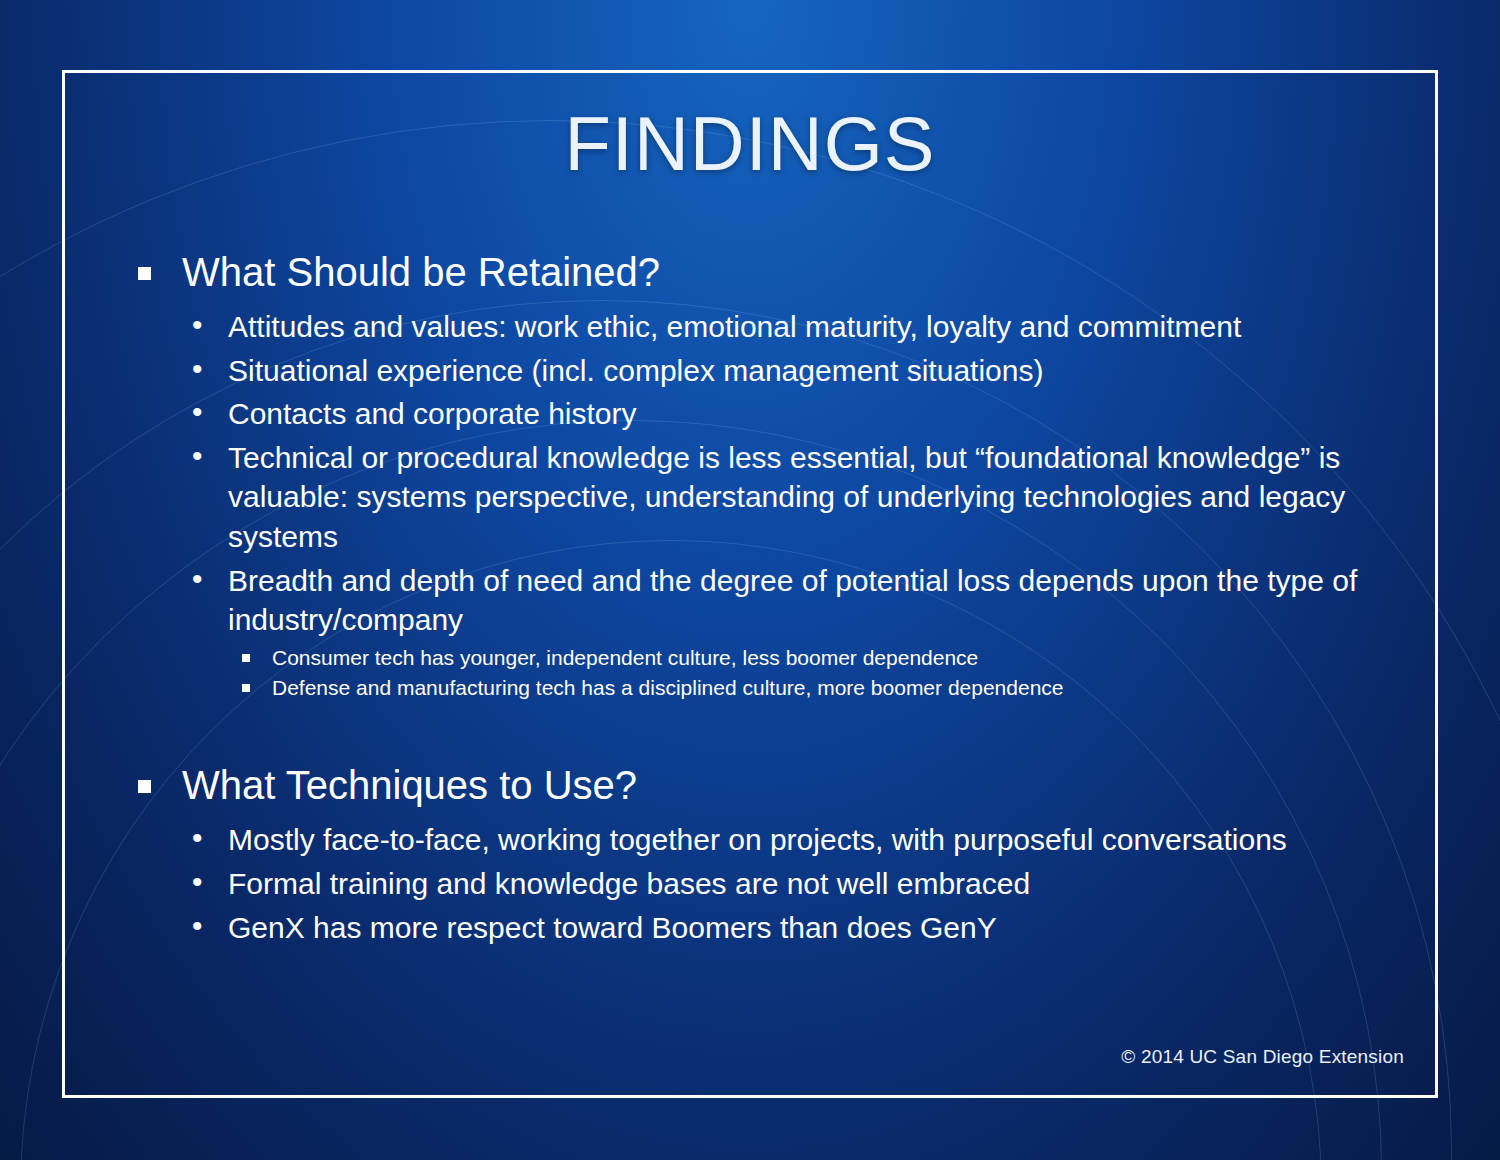FINDINGS
What Should be Retained?
Attitudes and values: work ethic, emotional maturity, loyalty and commitment
Situational experience (incl. complex management situations)
Contacts and corporate history
Technical or procedural knowledge is less essential, but “foundational knowledge” is valuable: systems perspective, understanding of underlying technologies and legacy systems
Breadth and depth of need and the degree of potential loss depends upon the type of industry/company
Consumer tech has younger, independent culture, less boomer dependence
Defense and manufacturing tech has a disciplined culture, more boomer dependence
What Techniques to Use?
Mostly face-to-face, working together on projects, with purposeful conversations
Formal training and knowledge bases are not well embraced
GenX has more respect toward Boomers than does GenY
© 2014 UC San Diego Extension